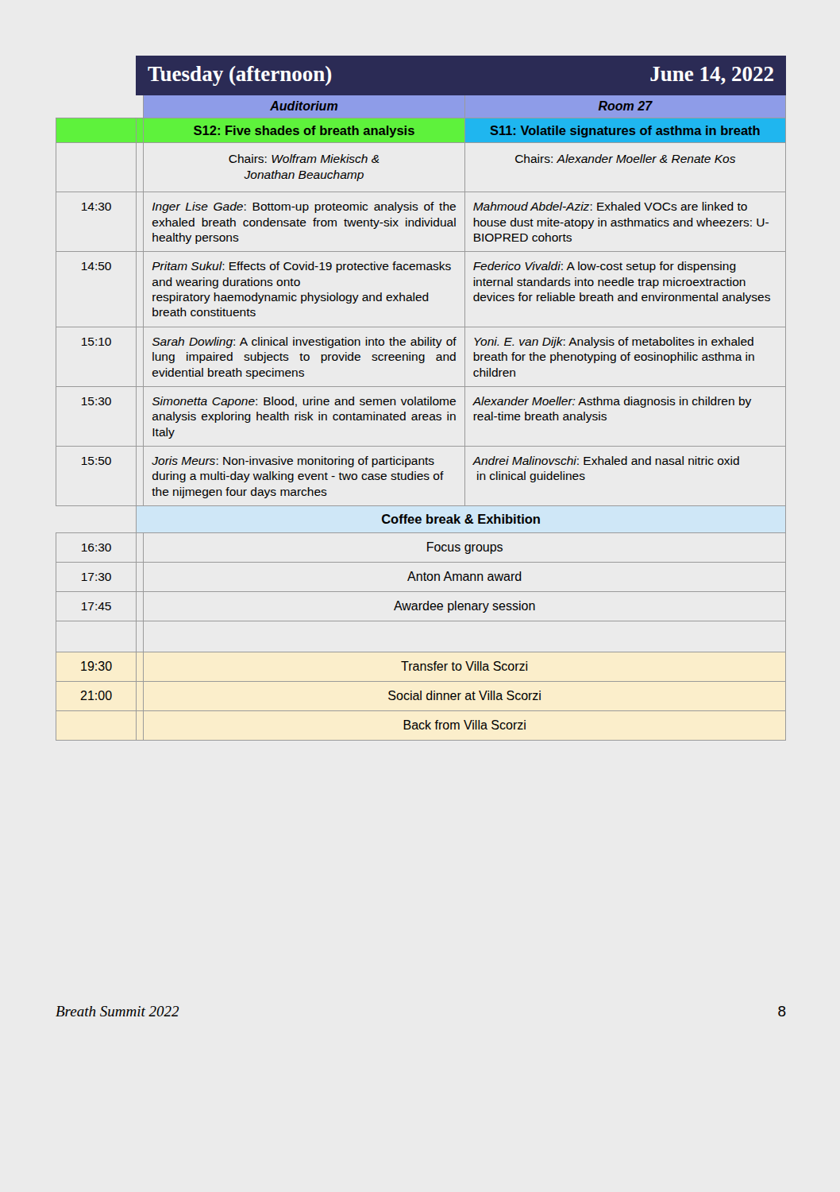| | Tuesday (afternoon) | June 14, 2022 |
| | | Auditorium | Room 27 |
| | | S12: Five shades of breath analysis | S11: Volatile signatures of asthma in breath |
| | | Chairs: Wolfram Miekisch & Jonathan Beauchamp | Chairs: Alexander Moeller & Renate Kos |
| 14:30 | | Inger Lise Gade : Bottom-up proteomic analysis of the exhaled breath condensate from twenty-six individual healthy persons | Mahmoud Abdel-Aziz : Exhaled VOCs are linked to house dust mite-atopy in asthmatics and wheezers: U-BIOPRED cohorts |
| 14:50 | | Pritam Sukul : Effects of Covid-19 protective facemasks and wearing durations onto respiratory haemodynamic physiology and exhaled breath constituents | Federico Vivaldi : A low-cost setup for dispensing internal standards into needle trap microextraction devices for reliable breath and environmental analyses |
| 15:10 | | Sarah Dowling : A clinical investigation into the ability of lung impaired subjects to provide screening and evidential breath specimens | Yoni. E. van Dijk : Analysis of metabolites in exhaled breath for the phenotyping of eosinophilic asthma in children |
| 15:30 | | Simonetta Capone : Blood, urine and semen volatilome analysis exploring health risk in contaminated areas in Italy | Alexander Moeller: Asthma diagnosis in children by real-time breath analysis |
| 15:50 | | Joris Meurs : Non-invasive monitoring of participants during a multi-day walking event - two case studies of the nijmegen four days marches | Andrei Malinovschi : Exhaled and nasal nitric oxid in clinical guidelines |
| | Coffee break & Exhibition |
| 16:30 | | Focus groups |
| 17:30 | | Anton Amann award |
| 17:45 | | Awardee plenary session |
| 19:30 | | Transfer to Villa Scorzi |
| 21:00 | | Social dinner at Villa Scorzi |
| | | Back from Villa Scorzi |
Breath Summit 2022
8